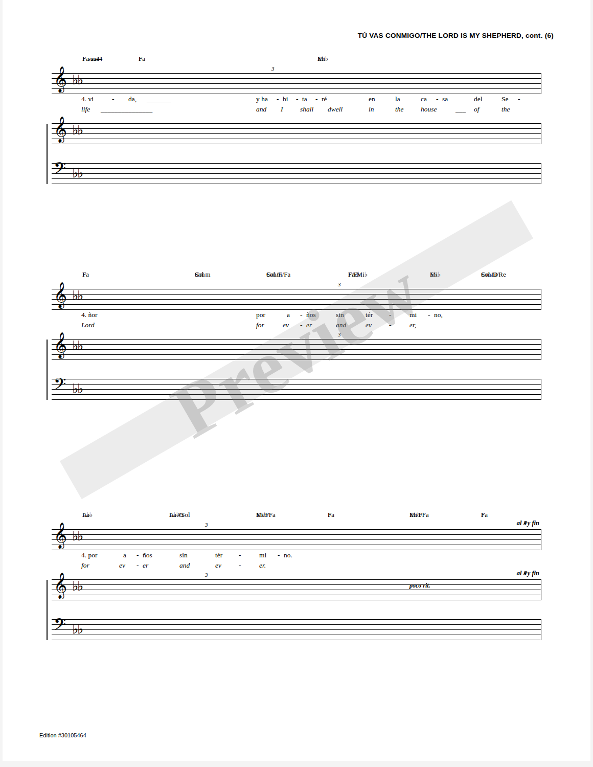TÚ VAS CONMIGO/THE LORD IS MY SHEPHERD, cont. (6)
Fa sus4 F sus4 Fa F Mi♭E♭
𝄞 ♭♭ 3
4. vi - da, _______ y ha - bi - ta - ré en la ca - sa del Se -
life _______________ and I shall dwell in the house ___ of the
𝄞 ♭♭
𝄢 ♭♭
Fa F Sol m Gm Sol m/Fa Gm/F Fa/Mi♭F/E♭ Mi♭E♭ Sol m/Re Gm/D
𝄞 ♭♭ 3
4. ñor por a - ños sin tér - mi - no,
Lord for ev - er and ev - er,
𝄞 ♭♭ 3
𝄢 ♭♭
La♭A♭ La♭/Sol A♭/G Mi♭/Fa E♭/F Fa F Mi♭/Fa E♭/F Fa F
𝄞 ♭♭ 3 al 𝄋 y fin
4. por a - ños sin tér - mi - no.
for ev - er and ev - er.
𝄞 ♭♭ 3 al 𝄋 y fin
poco rit.
𝄢 ♭♭
Edition #30105464
Preview